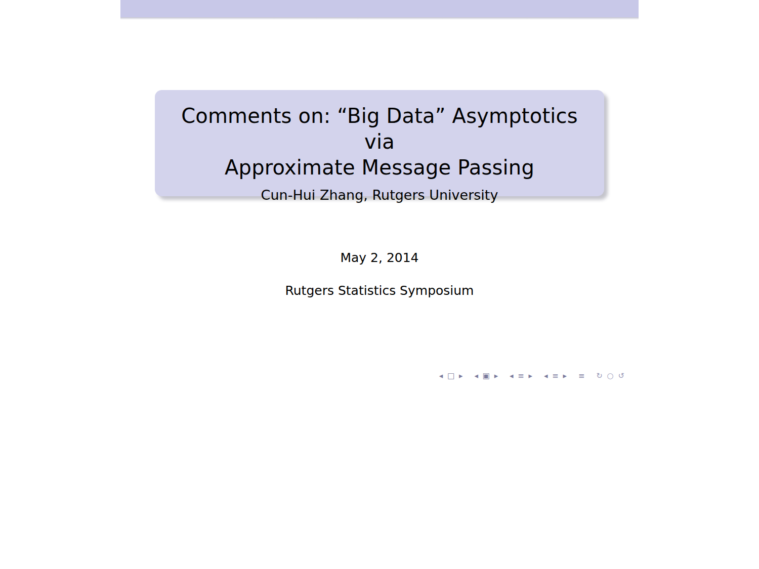Comments on: “Big Data” Asymptotics via
Approximate Message Passing
Cun-Hui Zhang, Rutgers University
May 2, 2014
Rutgers Statistics Symposium
◂ □ ▸ ◂ ▣ ▸ ◂ ≡ ▸ ◂ ≡ ▸ ≡ ↻ ○ ↺